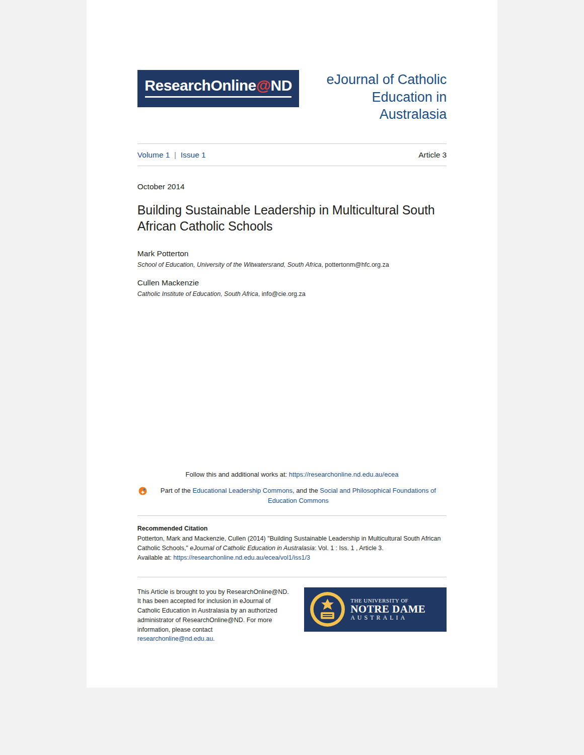ResearchOnline@ND
eJournal of Catholic Education in
Australasia
Volume 1|Issue 1
Article 3
October 2014
Building Sustainable Leadership in Multicultural South African Catholic Schools
Mark Potterton School of Education, University of the Witwatersrand, South Africa, pottertonm@hfc.org.za
Cullen Mackenzie Catholic Institute of Education, South Africa, info@cie.org.za
Follow this and additional works at: https://researchonline.nd.edu.au/ecea
Part of the Educational Leadership Commons, and the Social and Philosophical Foundations of Education Commons
Recommended Citation
Potterton, Mark and Mackenzie, Cullen (2014) "Building Sustainable Leadership in Multicultural South African Catholic Schools," eJournal of Catholic Education in Australasia: Vol. 1 : Iss. 1 , Article 3.
Available at: https://researchonline.nd.edu.au/ecea/vol1/iss1/3
This Article is brought to you by ResearchOnline@ND. It has been accepted for inclusion in eJournal of Catholic Education in Australasia by an authorized administrator of ResearchOnline@ND. For more information, please contact researchonline@nd.edu.au.
THE UNIVERSITY OF
NOTRE DAME
AUSTRALIA